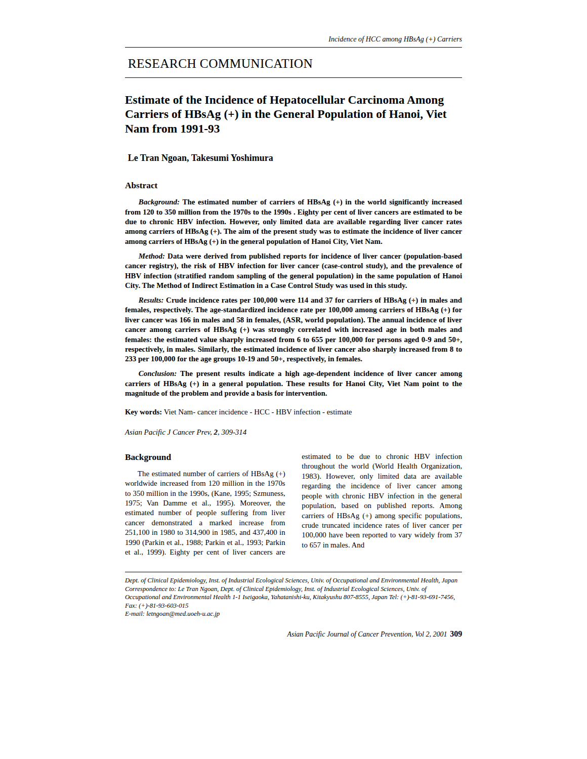Incidence of HCC among HBsAg (+) Carriers
RESEARCH COMMUNICATION
Estimate of the Incidence of Hepatocellular Carcinoma Among Carriers of HBsAg (+) in the General Population of Hanoi, Viet Nam from 1991-93
Le Tran Ngoan, Takesumi Yoshimura
Abstract
Background: The estimated number of carriers of HBsAg (+) in the world significantly increased from 120 to 350 million from the 1970s to the 1990s . Eighty per cent of liver cancers are estimated to be due to chronic HBV infection. However, only limited data are available regarding liver cancer rates among carriers of HBsAg (+). The aim of the present study was to estimate the incidence of liver cancer among carriers of HBsAg (+) in the general population of Hanoi City, Viet Nam.
Method: Data were derived from published reports for incidence of liver cancer (population-based cancer registry), the risk of HBV infection for liver cancer (case-control study), and the prevalence of HBV infection (stratified random sampling of the general population) in the same population of Hanoi City. The Method of Indirect Estimation in a Case Control Study was used in this study.
Results: Crude incidence rates per 100,000 were 114 and 37 for carriers of HBsAg (+) in males and females, respectively. The age-standardized incidence rate per 100,000 among carriers of HBsAg (+) for liver cancer was 166 in males and 58 in females, (ASR, world population). The annual incidence of liver cancer among carriers of HBsAg (+) was strongly correlated with increased age in both males and females: the estimated value sharply increased from 6 to 655 per 100,000 for persons aged 0-9 and 50+, respectively, in males. Similarly, the estimated incidence of liver cancer also sharply increased from 8 to 233 per 100,000 for the age groups 10-19 and 50+, respectively, in females.
Conclusion: The present results indicate a high age-dependent incidence of liver cancer among carriers of HBsAg (+) in a general population. These results for Hanoi City, Viet Nam point to the magnitude of the problem and provide a basis for intervention.
Key words: Viet Nam- cancer incidence - HCC - HBV infection - estimate
Asian Pacific J Cancer Prev, 2, 309-314
Background
The estimated number of carriers of HBsAg (+) worldwide increased from 120 million in the 1970s to 350 million in the 1990s, (Kane, 1995; Szmuness, 1975; Van Damme et al., 1995). Moreover, the estimated number of people suffering from liver cancer demonstrated a marked increase from 251,100 in 1980 to 314,900 in 1985, and 437,400 in 1990 (Parkin et al., 1988; Parkin et al., 1993; Parkin et al., 1999). Eighty per cent of liver cancers are estimated to be due to chronic HBV infection throughout the world (World Health Organization, 1983). However, only limited data are available regarding the incidence of liver cancer among people with chronic HBV infection in the general population, based on published reports. Among carriers of HBsAg (+) among specific populations, crude truncated incidence rates of liver cancer per 100,000 have been reported to vary widely from 37 to 657 in males. And
Dept. of Clinical Epidemiology, Inst. of Industrial Ecological Sciences, Univ. of Occupational and Environmental Health, Japan
Correspondence to: Le Tran Ngoan, Dept. of Clinical Epidemiology, Inst. of Industrial Ecological Sciences, Univ. of Occupational and Environmental Health 1-1 Iseigaoka, Yahatanishi-ku, Kitakyushu 807-8555, Japan Tel: (+)-81-93-691-7456, Fax: (+)-81-93-603-015
E-mail: letngoan@med.uoeh-u.ac.jp
Asian Pacific Journal of Cancer Prevention, Vol 2, 2001309